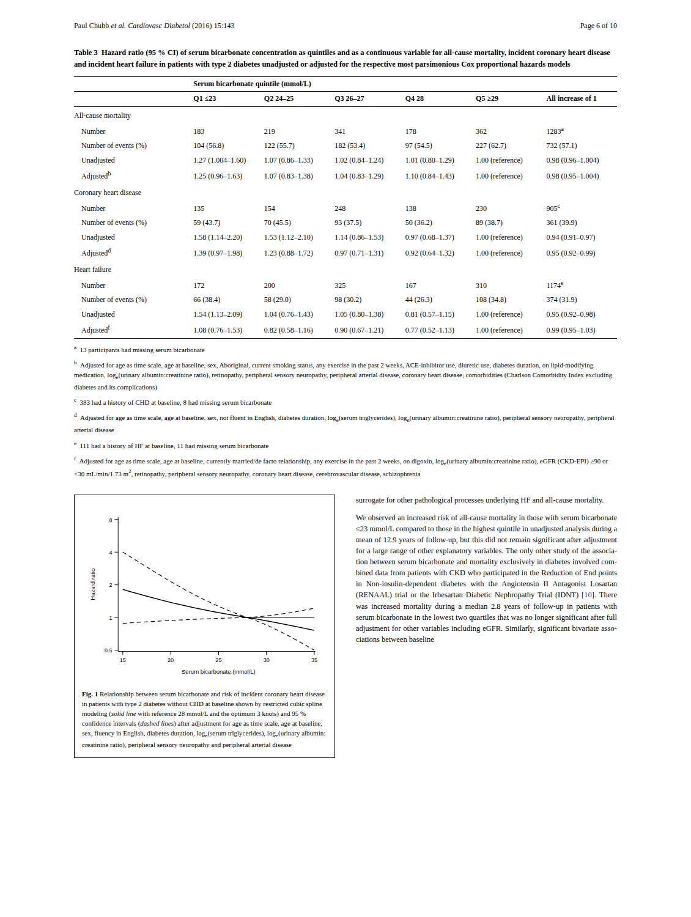Paul Chubb et al. Cardiovasc Diabetol (2016) 15:143
Page 6 of 10
Table 3 Hazard ratio (95 % CI) of serum bicarbonate concentration as quintiles and as a continuous variable for all-cause mortality, incident coronary heart disease and incident heart failure in patients with type 2 diabetes unadjusted or adjusted for the respective most parsimonious Cox proportional hazards models
| | Serum bicarbonate quintile (mmol/L) | |
| --- | --- | --- |
| | Q1 ≤23 | Q2 24–25 | Q3 26–27 | Q4 28 | Q5 ≥29 | All increase of 1 |
| All-cause mortality |
| Number | 183 | 219 | 341 | 178 | 362 | 1283 a |
| Number of events (%) | 104 (56.8) | 122 (55.7) | 182 (53.4) | 97 (54.5) | 227 (62.7) | 732 (57.1) |
| Unadjusted | 1.27 (1.004–1.60) | 1.07 (0.86–1.33) | 1.02 (0.84–1.24) | 1.01 (0.80–1.29) | 1.00 (reference) | 0.98 (0.96–1.004) |
| Adjusted b | 1.25 (0.96–1.63) | 1.07 (0.83–1.38) | 1.04 (0.83–1.29) | 1.10 (0.84–1.43) | 1.00 (reference) | 0.98 (0.95–1.004) |
| Coronary heart disease |
| Number | 135 | 154 | 248 | 138 | 230 | 905 c |
| Number of events (%) | 59 (43.7) | 70 (45.5) | 93 (37.5) | 50 (36.2) | 89 (38.7) | 361 (39.9) |
| Unadjusted | 1.58 (1.14–2.20) | 1.53 (1.12–2.10) | 1.14 (0.86–1.53) | 0.97 (0.68–1.37) | 1.00 (reference) | 0.94 (0.91–0.97) |
| Adjusted d | 1.39 (0.97–1.98) | 1.23 (0.88–1.72) | 0.97 (0.71–1.31) | 0.92 (0.64–1.32) | 1.00 (reference) | 0.95 (0.92–0.99) |
| Heart failure |
| Number | 172 | 200 | 325 | 167 | 310 | 1174 e |
| Number of events (%) | 66 (38.4) | 58 (29.0) | 98 (30.2) | 44 (26.3) | 108 (34.8) | 374 (31.9) |
| Unadjusted | 1.54 (1.13–2.09) | 1.04 (0.76–1.43) | 1.05 (0.80–1.38) | 0.81 (0.57–1.15) | 1.00 (reference) | 0.95 (0.92–0.98) |
| Adjusted f | 1.08 (0.76–1.53) | 0.82 (0.58–1.16) | 0.90 (0.67–1.21) | 0.77 (0.52–1.13) | 1.00 (reference) | 0.99 (0.95–1.03) |
a 13 participants had missing serum bicarbonate
b Adjusted for age as time scale, age at baseline, sex, Aboriginal, current smoking status, any exercise in the past 2 weeks, ACE-inhibitor use, diuretic use, diabetes duration, on lipid-modifying medication, loge(urinary albumin:creatinine ratio), retinopathy, peripheral sensory neuropathy, peripheral arterial disease, coronary heart disease, comorbidities (Charlson Comorbidity Index excluding diabetes and its complications)
c 383 had a history of CHD at baseline, 8 had missing serum bicarbonate
d Adjusted for age as time scale, age at baseline, sex, not fluent in English, diabetes duration, loge(serum triglycerides), loge(urinary albumin:creatinine ratio), peripheral sensory neuropathy, peripheral arterial disease
e 111 had a history of HF at baseline, 11 had missing serum bicarbonate
f Adjusted for age as time scale, age at baseline, currently married/de facto relationship, any exercise in the past 2 weeks, on digoxin, loge(urinary albumin:creatinine ratio), eGFR (CKD-EPI) ≥90 or <30 mL/min/1.73 m2, retinopathy, peripheral sensory neuropathy, coronary heart disease, cerebrovascular disease, schizophrenia
8 4 2 1 0.5 15 20 25 30 35 Serum bicarbonate (mmol/L) Hazard ratio
Fig. 1 Relationship between serum bicarbonate and risk of incident coronary heart disease in patients with type 2 diabetes without CHD at baseline shown by restricted cubic spline modeling (solid line with reference 28 mmol/L and the optimum 3 knots) and 95 % confidence intervals (dashed lines) after adjustment for age as time scale, age at baseline, sex, fluency in English, diabetes duration, loge(serum triglycerides), loge(urinary albumin: creatinine ratio), peripheral sensory neuropathy and peripheral arterial disease
surrogate for other pathological processes underlying HF and all-cause mortality.
We observed an increased risk of all-cause mortality in those with serum bicarbonate ≤23 mmol/L compared to those in the highest quintile in unadjusted analysis during a mean of 12.9 years of follow-up, but this did not remain significant after adjustment for a large range of other explanatory variables. The only other study of the association between serum bicarbonate and mortality exclusively in diabetes involved combined data from patients with CKD who participated in the Reduction of End points in Non-insulin-dependent diabetes with the Angiotensin II Antagonist Losartan (RENAAL) trial or the Irbesartan Diabetic Nephropathy Trial (IDNT) [10]. There was increased mortality during a median 2.8 years of follow-up in patients with serum bicarbonate in the lowest two quartiles that was no longer significant after full adjustment for other variables including eGFR. Similarly, significant bivariate associations between baseline